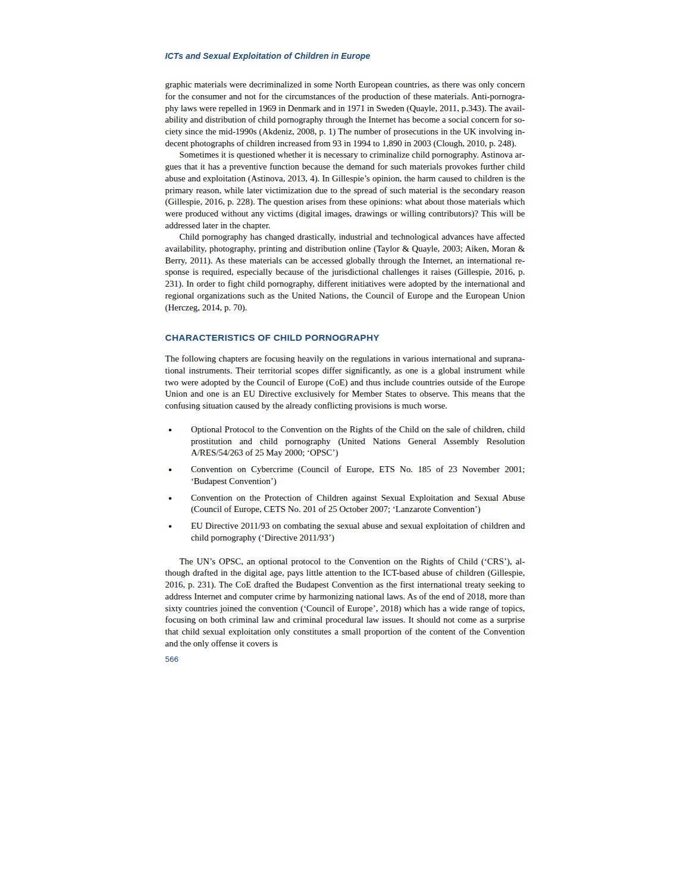ICTs and Sexual Exploitation of Children in Europe
graphic materials were decriminalized in some North European countries, as there was only concern for the consumer and not for the circumstances of the production of these materials. Anti-pornography laws were repelled in 1969 in Denmark and in 1971 in Sweden (Quayle, 2011, p.343). The availability and distribution of child pornography through the Internet has become a social concern for society since the mid-1990s (Akdeniz, 2008, p. 1) The number of prosecutions in the UK involving indecent photographs of children increased from 93 in 1994 to 1,890 in 2003 (Clough, 2010, p. 248).
Sometimes it is questioned whether it is necessary to criminalize child pornography. Astinova argues that it has a preventive function because the demand for such materials provokes further child abuse and exploitation (Astinova, 2013, 4). In Gillespie’s opinion, the harm caused to children is the primary reason, while later victimization due to the spread of such material is the secondary reason (Gillespie, 2016, p. 228). The question arises from these opinions: what about those materials which were produced without any victims (digital images, drawings or willing contributors)? This will be addressed later in the chapter.
Child pornography has changed drastically, industrial and technological advances have affected availability, photography, printing and distribution online (Taylor & Quayle, 2003; Aiken, Moran & Berry, 2011). As these materials can be accessed globally through the Internet, an international response is required, especially because of the jurisdictional challenges it raises (Gillespie, 2016, p. 231). In order to fight child pornography, different initiatives were adopted by the international and regional organizations such as the United Nations, the Council of Europe and the European Union (Herczeg, 2014, p. 70).
Characteristics of Child Pornography
The following chapters are focusing heavily on the regulations in various international and supranational instruments. Their territorial scopes differ significantly, as one is a global instrument while two were adopted by the Council of Europe (CoE) and thus include countries outside of the Europe Union and one is an EU Directive exclusively for Member States to observe. This means that the confusing situation caused by the already conflicting provisions is much worse.
Optional Protocol to the Convention on the Rights of the Child on the sale of children, child prostitution and child pornography (United Nations General Assembly Resolution A/RES/54/263 of 25 May 2000; ‘OPSC’)
Convention on Cybercrime (Council of Europe, ETS No. 185 of 23 November 2001; ‘Budapest Convention’)
Convention on the Protection of Children against Sexual Exploitation and Sexual Abuse (Council of Europe, CETS No. 201 of 25 October 2007; ‘Lanzarote Convention’)
EU Directive 2011/93 on combating the sexual abuse and sexual exploitation of children and child pornography (‘Directive 2011/93’)
The UN’s OPSC, an optional protocol to the Convention on the Rights of Child (‘CRS’), although drafted in the digital age, pays little attention to the ICT-based abuse of children (Gillespie, 2016, p. 231). The CoE drafted the Budapest Convention as the first international treaty seeking to address Internet and computer crime by harmonizing national laws. As of the end of 2018, more than sixty countries joined the convention (‘Council of Europe’, 2018) which has a wide range of topics, focusing on both criminal law and criminal procedural law issues. It should not come as a surprise that child sexual exploitation only constitutes a small proportion of the content of the Convention and the only offense it covers is
566